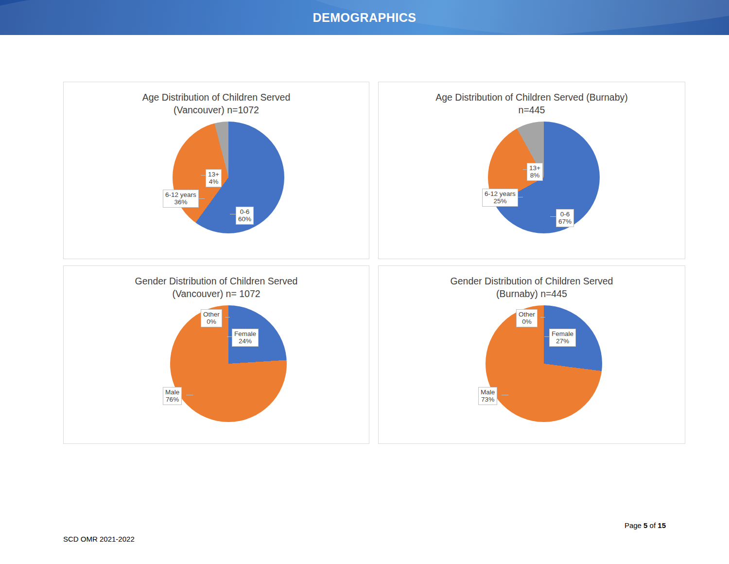DEMOGRAPHICS
Age Distribution of Children Served
(Vancouver) n=1072
13+
4%
6-12 years
36%
0-6
60%
Age Distribution of Children Served (Burnaby)
n=445
13+
8%
6-12 years
25%
0-6
67%
Gender Distribution of Children Served
(Vancouver) n= 1072
Other
0%
Female
24%
Male
76%
Gender Distribution of Children Served
(Burnaby) n=445
Other
0%
Female
27%
Male
73%
Page 5 of 15
SCD OMR 2021-2022